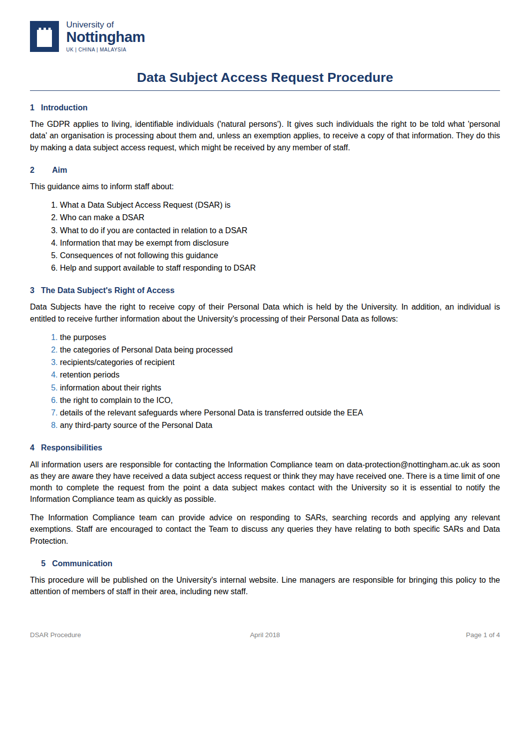University of
Nottingham
UK | CHINA | MALAYSIA
Data Subject Access Request Procedure
1 Introduction
The GDPR applies to living, identifiable individuals ('natural persons'). It gives such individuals the right to be told what 'personal data' an organisation is processing about them and, unless an exemption applies, to receive a copy of that information. They do this by making a data subject access request, which might be received by any member of staff.
2 Aim
This guidance aims to inform staff about:
What a Data Subject Access Request (DSAR) is
Who can make a DSAR
What to do if you are contacted in relation to a DSAR
Information that may be exempt from disclosure
Consequences of not following this guidance
Help and support available to staff responding to DSAR
3 The Data Subject's Right of Access
Data Subjects have the right to receive copy of their Personal Data which is held by the University. In addition, an individual is entitled to receive further information about the University's processing of their Personal Data as follows:
the purposes
the categories of Personal Data being processed
recipients/categories of recipient
retention periods
information about their rights
the right to complain to the ICO,
details of the relevant safeguards where Personal Data is transferred outside the EEA
any third-party source of the Personal Data
4 Responsibilities
All information users are responsible for contacting the Information Compliance team on data-protection@nottingham.ac.uk as soon as they are aware they have received a data subject access request or think they may have received one. There is a time limit of one month to complete the request from the point a data subject makes contact with the University so it is essential to notify the Information Compliance team as quickly as possible.
The Information Compliance team can provide advice on responding to SARs, searching records and applying any relevant exemptions. Staff are encouraged to contact the Team to discuss any queries they have relating to both specific SARs and Data Protection.
5 Communication
This procedure will be published on the University's internal website. Line managers are responsible for bringing this policy to the attention of members of staff in their area, including new staff.
DSAR Procedure April 2018 Page 1 of 4